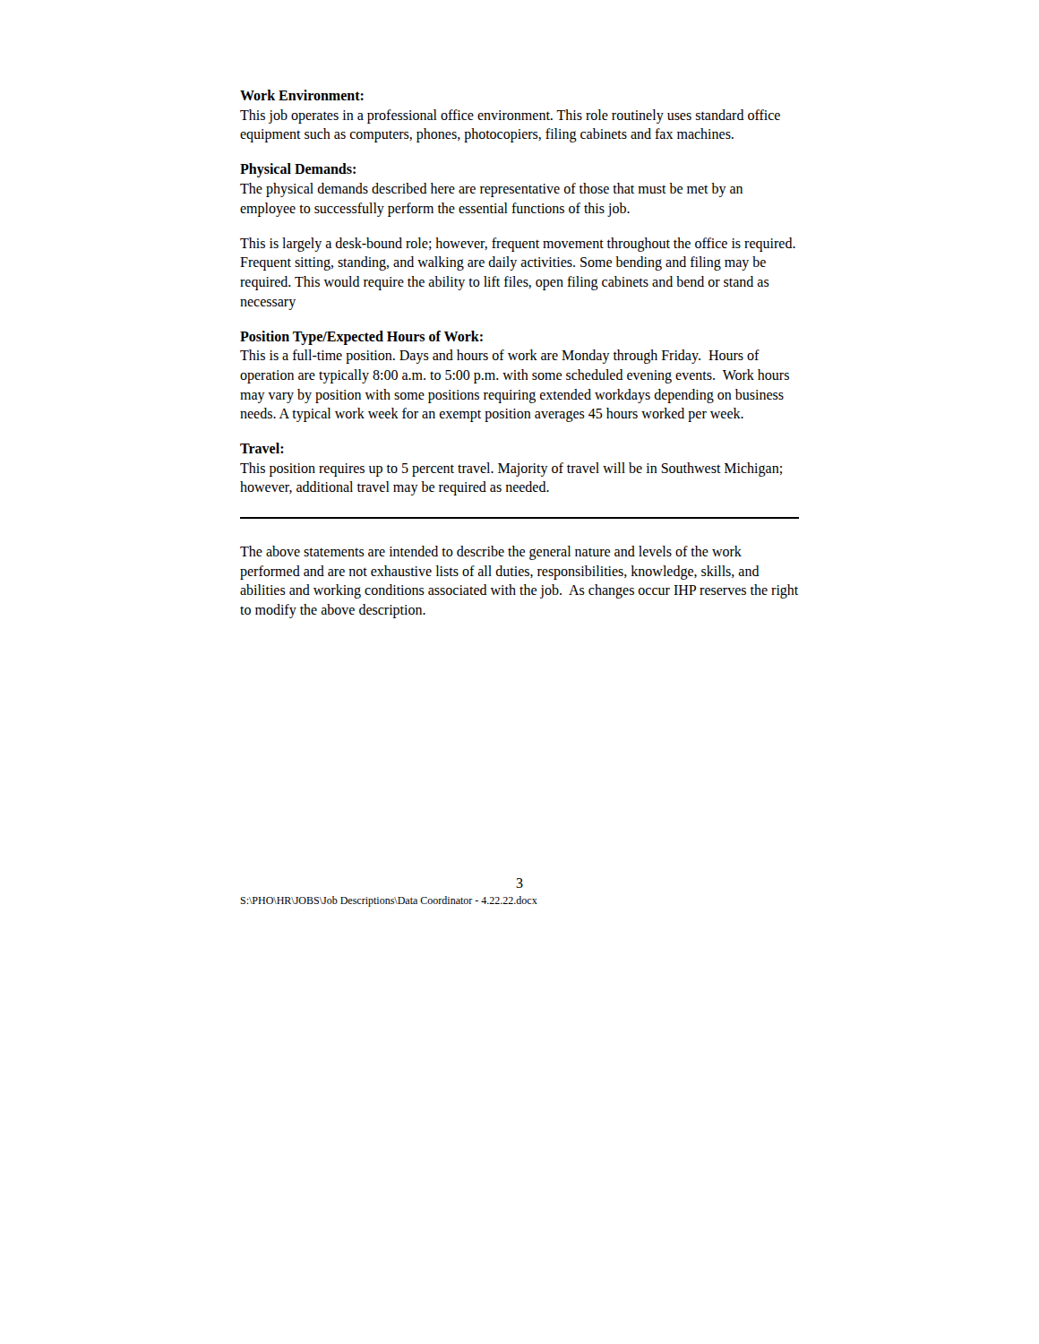Work Environment:
This job operates in a professional office environment. This role routinely uses standard office equipment such as computers, phones, photocopiers, filing cabinets and fax machines.
Physical Demands:
The physical demands described here are representative of those that must be met by an employee to successfully perform the essential functions of this job.
This is largely a desk-bound role; however, frequent movement throughout the office is required. Frequent sitting, standing, and walking are daily activities. Some bending and filing may be required. This would require the ability to lift files, open filing cabinets and bend or stand as necessary
Position Type/Expected Hours of Work:
This is a full-time position. Days and hours of work are Monday through Friday. Hours of operation are typically 8:00 a.m. to 5:00 p.m. with some scheduled evening events. Work hours may vary by position with some positions requiring extended workdays depending on business needs. A typical work week for an exempt position averages 45 hours worked per week.
Travel:
This position requires up to 5 percent travel. Majority of travel will be in Southwest Michigan; however, additional travel may be required as needed.
The above statements are intended to describe the general nature and levels of the work performed and are not exhaustive lists of all duties, responsibilities, knowledge, skills, and abilities and working conditions associated with the job. As changes occur IHP reserves the right to modify the above description.
3
S:\PHO\HR\JOBS\Job Descriptions\Data Coordinator - 4.22.22.docx